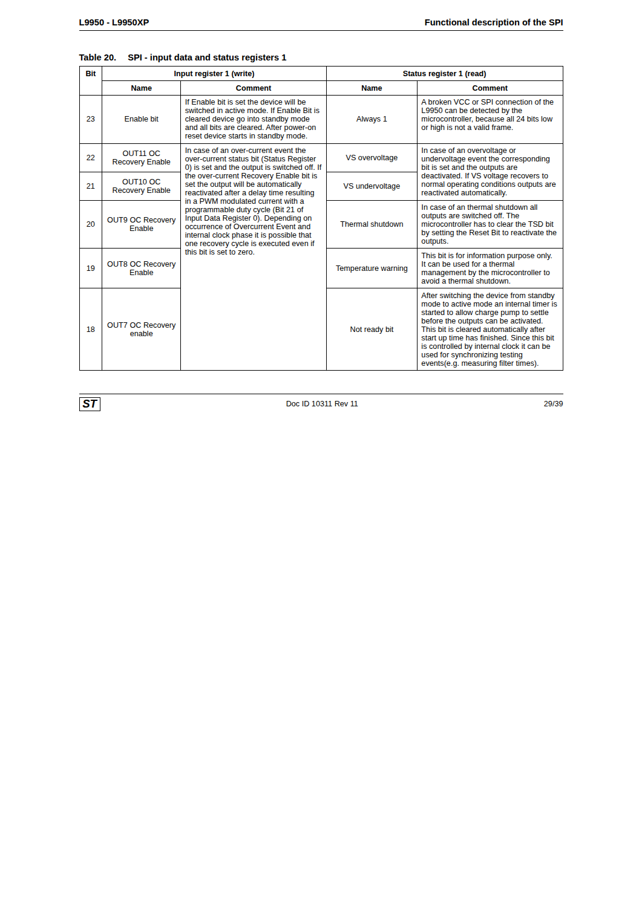L9950 - L9950XP Functional description of the SPI
Table 20. SPI - input data and status registers 1
| Bit | Input register 1 (write) | Status register 1 (read) |
| --- | --- | --- |
| Name | Comment | Name | Comment |
| 23 | Enable bit | If Enable bit is set the device will be switched in active mode. If Enable Bit is cleared device go into standby mode and all bits are cleared. After power-on reset device starts in standby mode. | Always 1 | A broken VCC or SPI connection of the L9950 can be detected by the microcontroller, because all 24 bits low or high is not a valid frame. |
| 22 | OUT11 OC Recovery Enable | In case of an over-current event the over-current status bit (Status Register 0) is set and the output is switched off. If the over-current Recovery Enable bit is set the output will be automatically reactivated after a delay time resulting in a PWM modulated current with a programmable duty cycle (Bit 21 of Input Data Register 0). Depending on occurrence of Overcurrent Event and internal clock phase it is possible that one recovery cycle is executed even if this bit is set to zero. | VS overvoltage | In case of an overvoltage or undervoltage event the corresponding bit is set and the outputs are deactivated. If VS voltage recovers to normal operating conditions outputs are reactivated automatically. |
| 21 | OUT10 OC Recovery Enable | VS undervoltage |
| 20 | OUT9 OC Recovery Enable | Thermal shutdown | In case of an thermal shutdown all outputs are switched off. The microcontroller has to clear the TSD bit by setting the Reset Bit to reactivate the outputs. |
| 19 | OUT8 OC Recovery Enable | Temperature warning | This bit is for information purpose only. It can be used for a thermal management by the microcontroller to avoid a thermal shutdown. |
| 18 | OUT7 OC Recovery enable | Not ready bit | After switching the device from standby mode to active mode an internal timer is started to allow charge pump to settle before the outputs can be activated. This bit is cleared automatically after start up time has finished. Since this bit is controlled by internal clock it can be used for synchronizing testing events(e.g. measuring filter times). |
ST Doc ID 10311 Rev 11 29/39